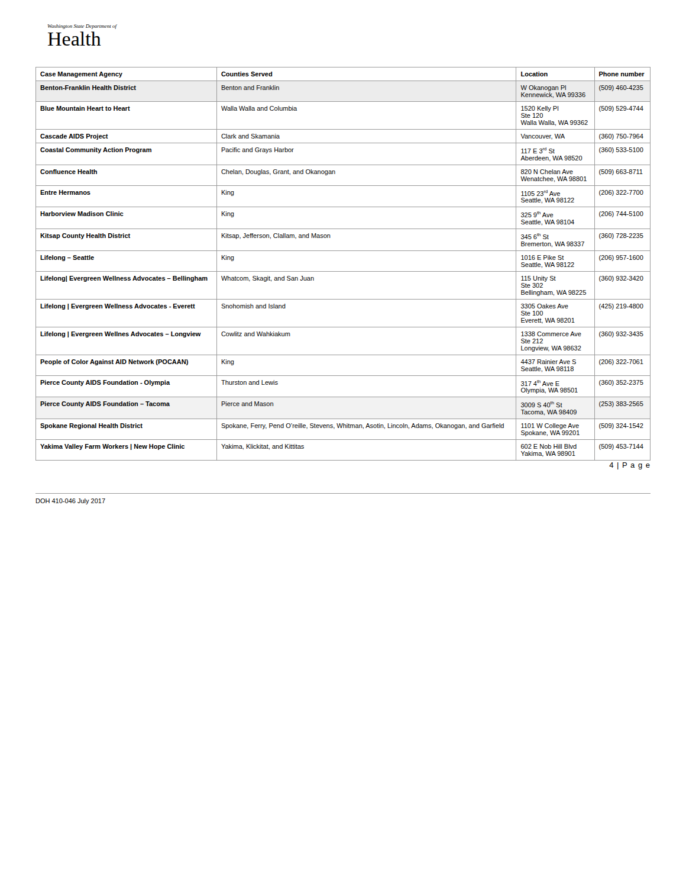Washington State Department of Health
| Case Management Agency | Counties Served | Location | Phone number |
| --- | --- | --- | --- |
| Benton-Franklin Health District | Benton and Franklin | W Okanogan Pl Kennewick, WA 99336 | (509) 460-4235 |
| Blue Mountain Heart to Heart | Walla Walla and Columbia | 1520 Kelly Pl Ste 120 Walla Walla, WA 99362 | (509) 529-4744 |
| Cascade AIDS Project | Clark and Skamania | Vancouver, WA | (360) 750-7964 |
| Coastal Community Action Program | Pacific and Grays Harbor | 117 E 3 rd St Aberdeen, WA 98520 | (360) 533-5100 |
| Confluence Health | Chelan, Douglas, Grant, and Okanogan | 820 N Chelan Ave Wenatchee, WA 98801 | (509) 663-8711 |
| Entre Hermanos | King | 1105 23 rd Ave Seattle, WA 98122 | (206) 322-7700 |
| Harborview Madison Clinic | King | 325 9 th Ave Seattle, WA 98104 | (206) 744-5100 |
| Kitsap County Health District | Kitsap, Jefferson, Clallam, and Mason | 345 6 th St Bremerton, WA 98337 | (360) 728-2235 |
| Lifelong – Seattle | King | 1016 E Pike St Seattle, WA 98122 | (206) 957-1600 |
| Lifelong/ Evergreen Wellness Advocates – Bellingham | Whatcom, Skagit, and San Juan | 115 Unity St Ste 302 Bellingham, WA 98225 | (360) 932-3420 |
| Lifelong / Evergreen Wellness Advocates - Everett | Snohomish and Island | 3305 Oakes Ave Ste 100 Everett, WA 98201 | (425) 219-4800 |
| Lifelong / Evergreen Wellnes Advocates – Longview | Cowlitz and Wahkiakum | 1338 Commerce Ave Ste 212 Longview, WA 98632 | (360) 932-3435 |
| People of Color Against AID Network (POCAAN) | King | 4437 Rainier Ave S Seattle, WA 98118 | (206) 322-7061 |
| Pierce County AIDS Foundation - Olympia | Thurston and Lewis | 317 4 th Ave E Olympia, WA 98501 | (360) 352-2375 |
| Pierce County AIDS Foundation – Tacoma | Pierce and Mason | 3009 S 40 th St Tacoma, WA 98409 | (253) 383-2565 |
| Spokane Regional Health District | Spokane, Ferry, Pend O’reille, Stevens, Whitman, Asotin, Lincoln, Adams, Okanogan, and Garfield | 1101 W College Ave Spokane, WA 99201 | (509) 324-1542 |
| Yakima Valley Farm Workers / New Hope Clinic | Yakima, Klickitat, and Kittitas | 602 E Nob Hill Blvd Yakima, WA 98901 | (509) 453-7144 |
4 | P a g e
DOH 410-046 July 2017